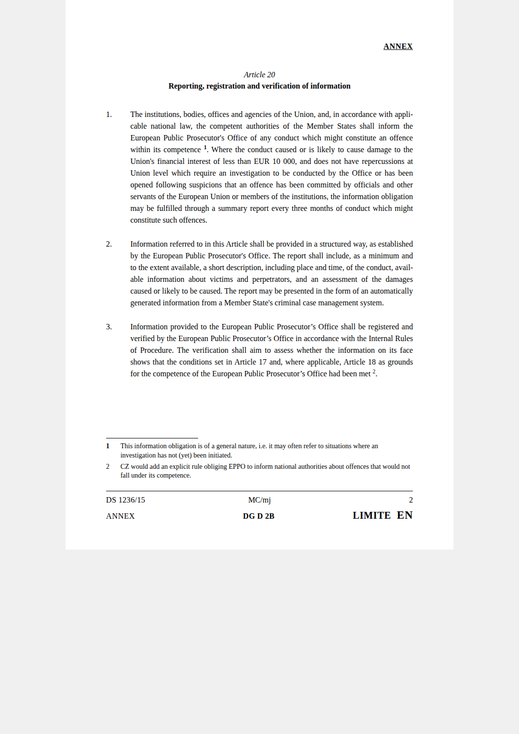ANNEX
Article 20
Reporting, registration and verification of information
The institutions, bodies, offices and agencies of the Union, and, in accordance with applicable national law, the competent authorities of the Member States shall inform the European Public Prosecutor's Office of any conduct which might constitute an offence within its competence 1. Where the conduct caused or is likely to cause damage to the Union's financial interest of less than EUR 10 000, and does not have repercussions at Union level which require an investigation to be conducted by the Office or has been opened following suspicions that an offence has been committed by officials and other servants of the European Union or members of the institutions, the information obligation may be fulfilled through a summary report every three months of conduct which might constitute such offences.
Information referred to in this Article shall be provided in a structured way, as established by the European Public Prosecutor's Office. The report shall include, as a minimum and to the extent available, a short description, including place and time, of the conduct, available information about victims and perpetrators, and an assessment of the damages caused or likely to be caused. The report may be presented in the form of an automatically generated information from a Member State's criminal case management system.
Information provided to the European Public Prosecutor’s Office shall be registered and verified by the European Public Prosecutor’s Office in accordance with the Internal Rules of Procedure. The verification shall aim to assess whether the information on its face shows that the conditions set in Article 17 and, where applicable, Article 18 as grounds for the competence of the European Public Prosecutor’s Office had been met 2.
1 This information obligation is of a general nature, i.e. it may often refer to situations where an investigation has not (yet) been initiated.
2 CZ would add an explicit rule obliging EPPO to inform national authorities about offences that would not fall under its competence.
DS 1236/15
MC/mj
2
ANNEX
DG D 2B
LIMITE EN